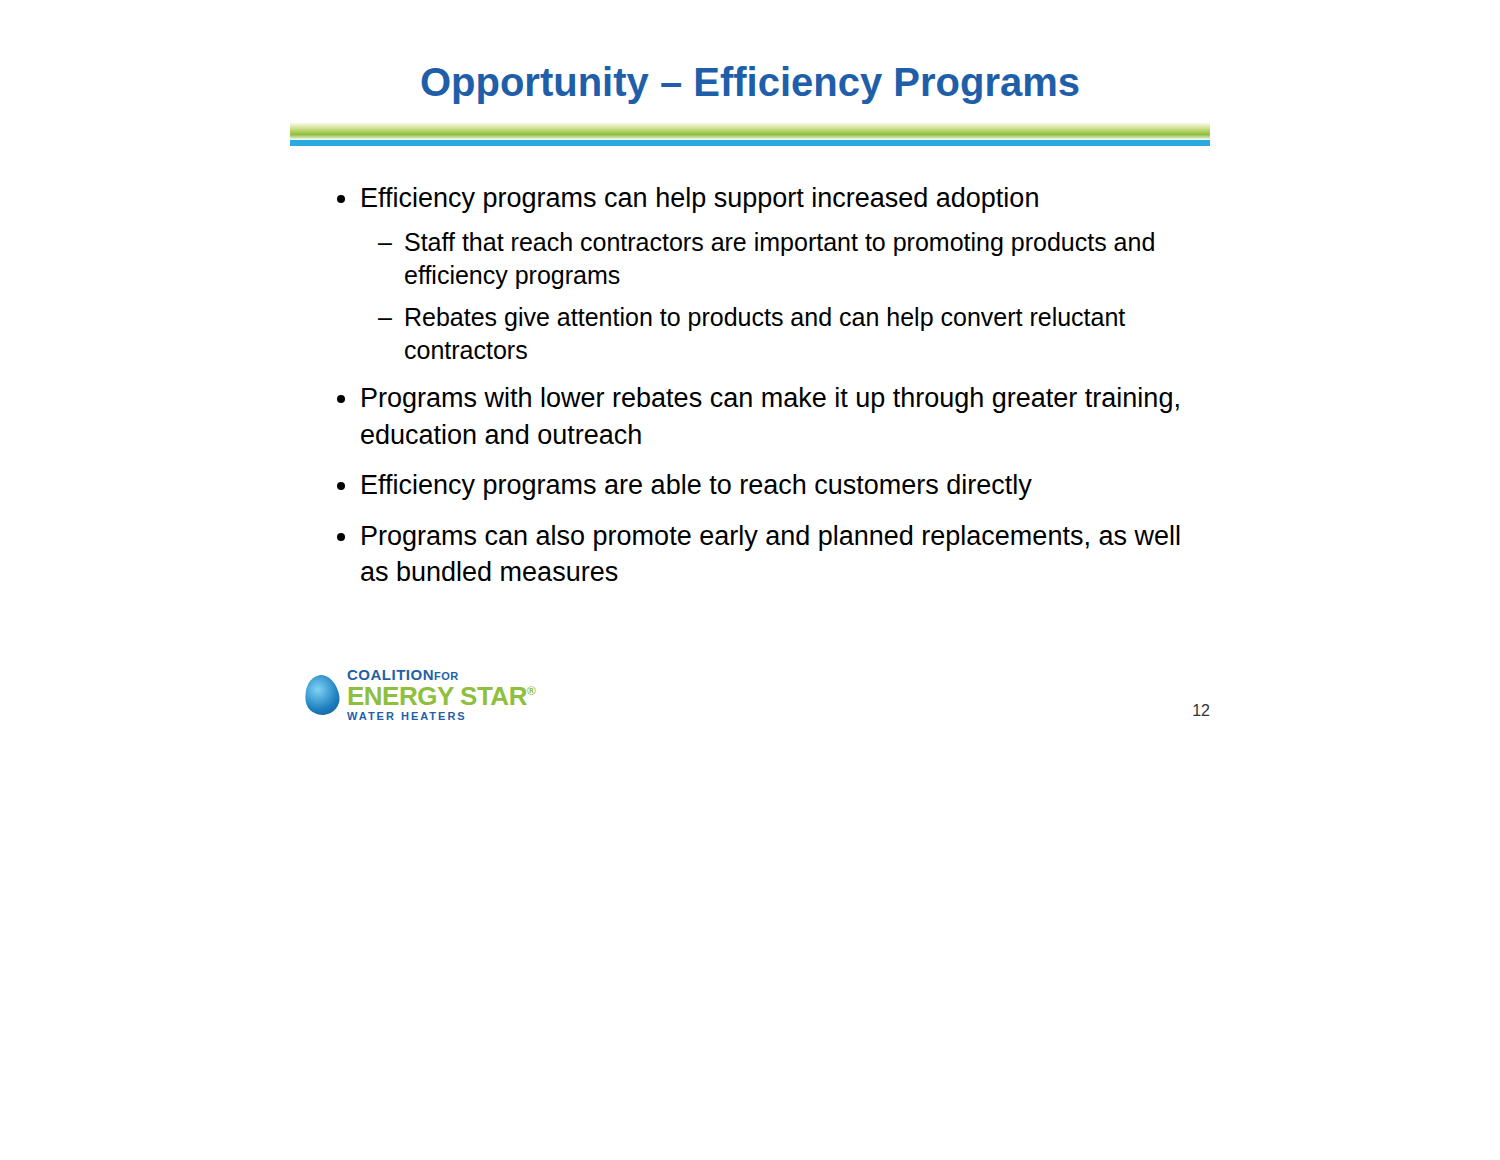Opportunity – Efficiency Programs
Efficiency programs can help support increased adoption
Staff that reach contractors are important to promoting products and efficiency programs
Rebates give attention to products and can help convert reluctant contractors
Programs with lower rebates can make it up through greater training, education and outreach
Efficiency programs are able to reach customers directly
Programs can also promote early and planned replacements, as well as bundled measures
COALITIONFOR
ENERGY STAR®
WATER HEATERS
12